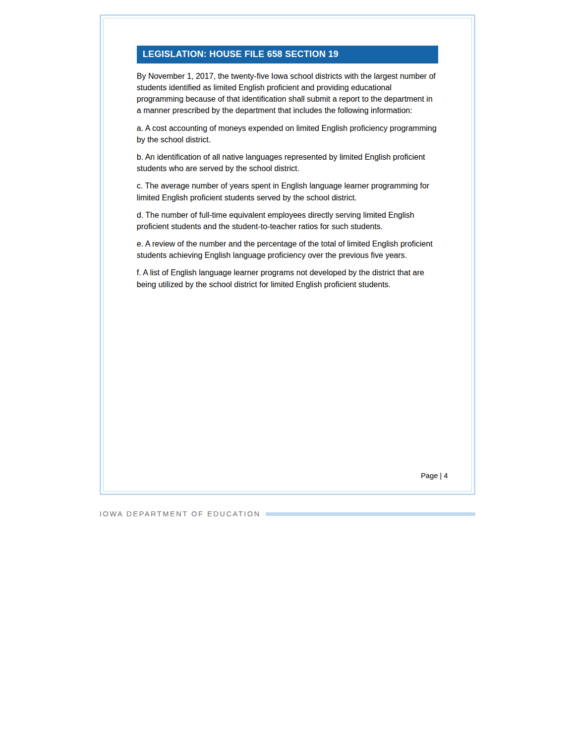Legislation: House File 658 Section 19
By November 1, 2017, the twenty-five Iowa school districts with the largest number of students identified as limited English proficient and providing educational programming because of that identification shall submit a report to the department in a manner prescribed by the department that includes the following information:
a. A cost accounting of moneys expended on limited English proficiency programming by the school district.
b. An identification of all native languages represented by limited English proficient students who are served by the school district.
c. The average number of years spent in English language learner programming for limited English proficient students served by the school district.
d. The number of full-time equivalent employees directly serving limited English proficient students and the student-to-teacher ratios for such students.
e. A review of the number and the percentage of the total of limited English proficient students achieving English language proficiency over the previous five years.
f. A list of English language learner programs not developed by the district that are being utilized by the school district for limited English proficient students.
Page | 4
IOWA DEPARTMENT OF EDUCATION